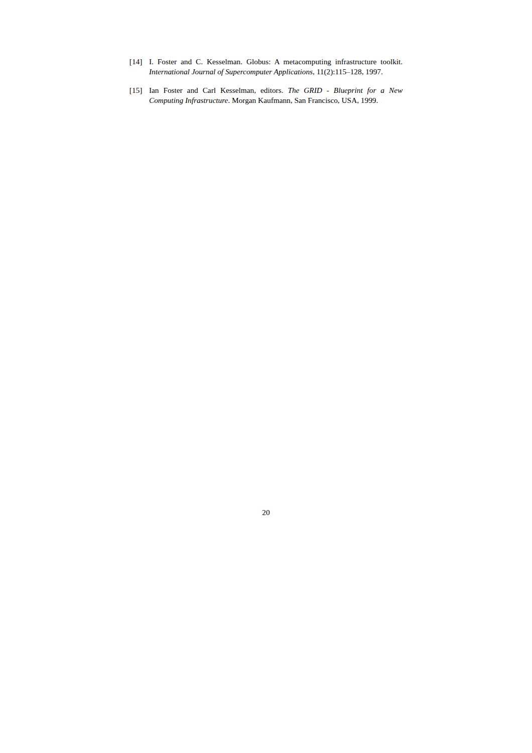[14] I. Foster and C. Kesselman. Globus: A metacomputing infrastructure toolkit. International Journal of Supercomputer Applications, 11(2):115–128, 1997.
[15] Ian Foster and Carl Kesselman, editors. The GRID - Blueprint for a New Computing Infrastructure. Morgan Kaufmann, San Francisco, USA, 1999.
20